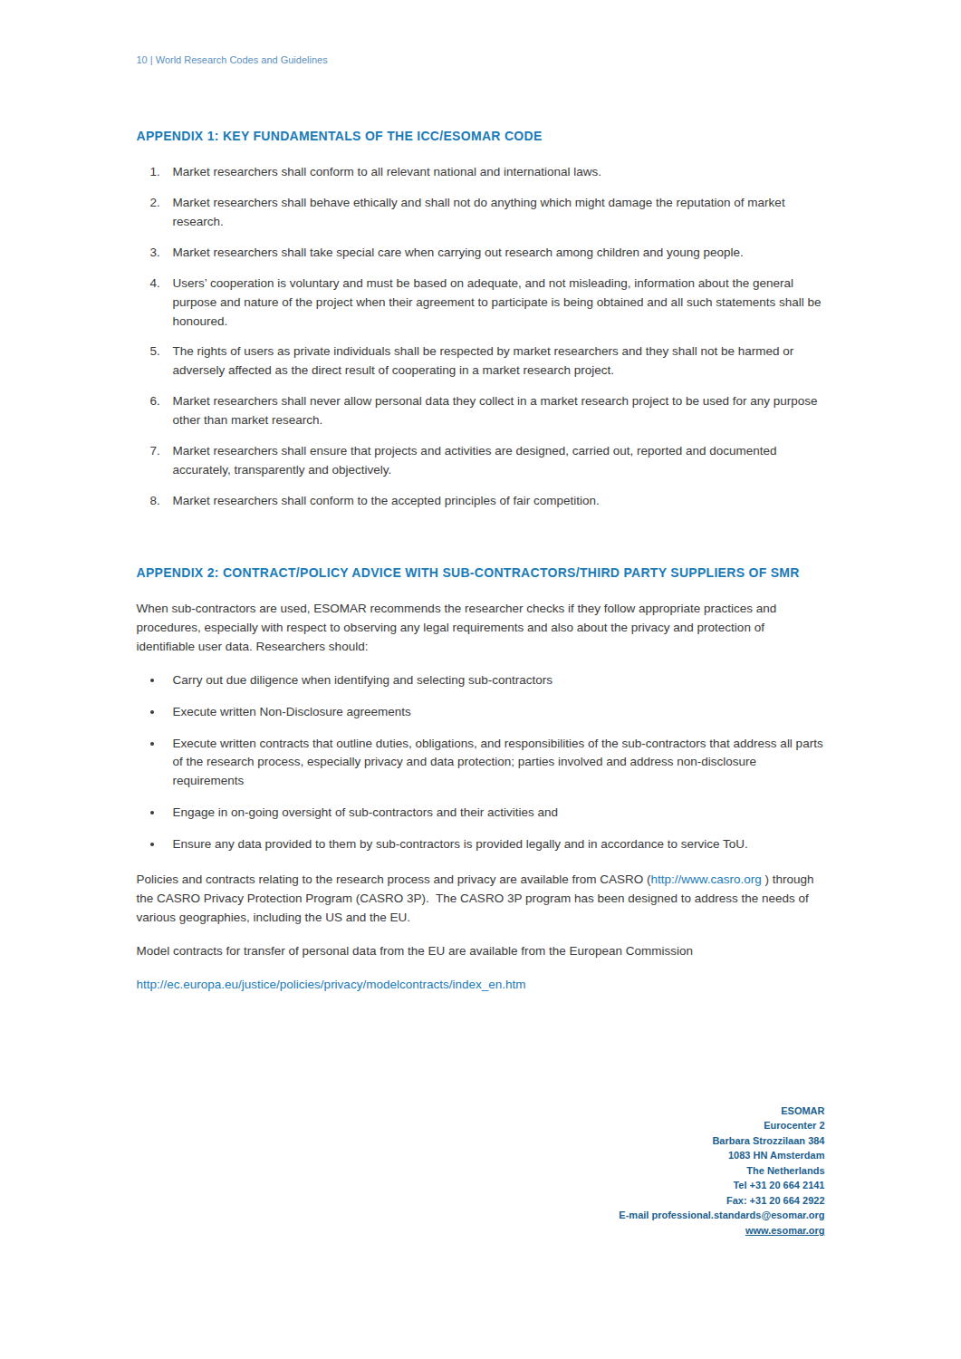10 | World Research Codes and Guidelines
Appendix 1: Key Fundamentals of the ICC/ESOMAR Code
Market researchers shall conform to all relevant national and international laws.
Market researchers shall behave ethically and shall not do anything which might damage the reputation of market research.
Market researchers shall take special care when carrying out research among children and young people.
Users’ cooperation is voluntary and must be based on adequate, and not misleading, information about the general purpose and nature of the project when their agreement to participate is being obtained and all such statements shall be honoured.
The rights of users as private individuals shall be respected by market researchers and they shall not be harmed or adversely affected as the direct result of cooperating in a market research project.
Market researchers shall never allow personal data they collect in a market research project to be used for any purpose other than market research.
Market researchers shall ensure that projects and activities are designed, carried out, reported and documented accurately, transparently and objectively.
Market researchers shall conform to the accepted principles of fair competition.
Appendix 2: Contract/Policy Advice with Sub-Contractors/Third Party Suppliers of SMR
When sub-contractors are used, ESOMAR recommends the researcher checks if they follow appropriate practices and procedures, especially with respect to observing any legal requirements and also about the privacy and protection of identifiable user data. Researchers should:
Carry out due diligence when identifying and selecting sub-contractors
Execute written Non-Disclosure agreements
Execute written contracts that outline duties, obligations, and responsibilities of the sub-contractors that address all parts of the research process, especially privacy and data protection; parties involved and address non-disclosure requirements
Engage in on-going oversight of sub-contractors and their activities and
Ensure any data provided to them by sub-contractors is provided legally and in accordance to service ToU.
Policies and contracts relating to the research process and privacy are available from CASRO (http://www.casro.org ) through the CASRO Privacy Protection Program (CASRO 3P). The CASRO 3P program has been designed to address the needs of various geographies, including the US and the EU.
Model contracts for transfer of personal data from the EU are available from the European Commission
http://ec.europa.eu/justice/policies/privacy/modelcontracts/index_en.htm
ESOMAR
Eurocenter 2
Barbara Strozzilaan 384
1083 HN Amsterdam
The Netherlands
Tel +31 20 664 2141
Fax: +31 20 664 2922
E-mail professional.standards@esomar.org
www.esomar.org